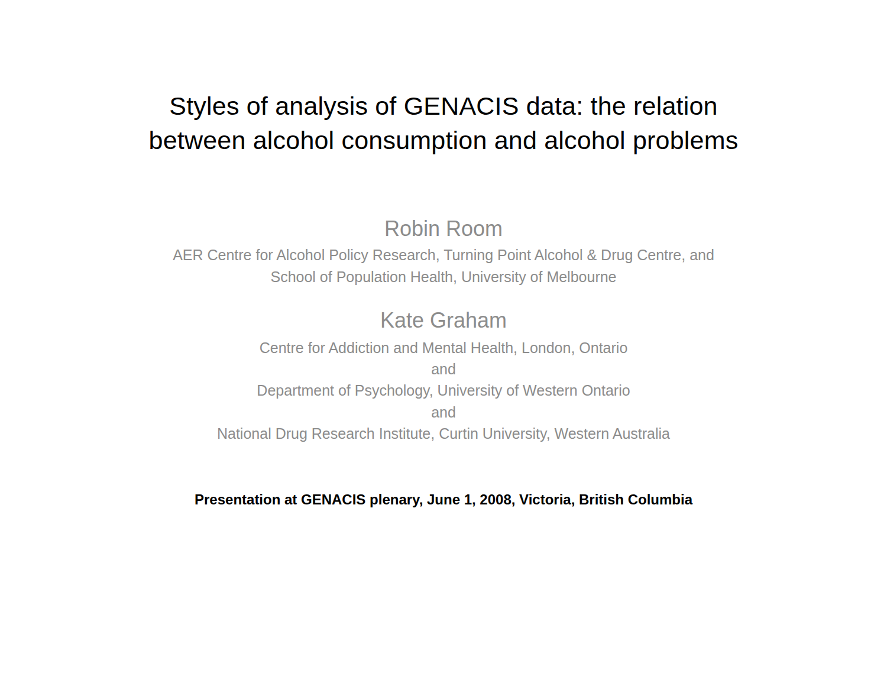Styles of analysis of GENACIS data: the relation
between alcohol consumption and alcohol problems
Robin Room
AER Centre for Alcohol Policy Research, Turning Point Alcohol & Drug Centre, and
School of Population Health, University of Melbourne
Kate Graham
Centre for Addiction and Mental Health, London, Ontario
and
Department of Psychology, University of Western Ontario
and
National Drug Research Institute, Curtin University, Western Australia
Presentation at GENACIS plenary, June 1, 2008, Victoria, British Columbia